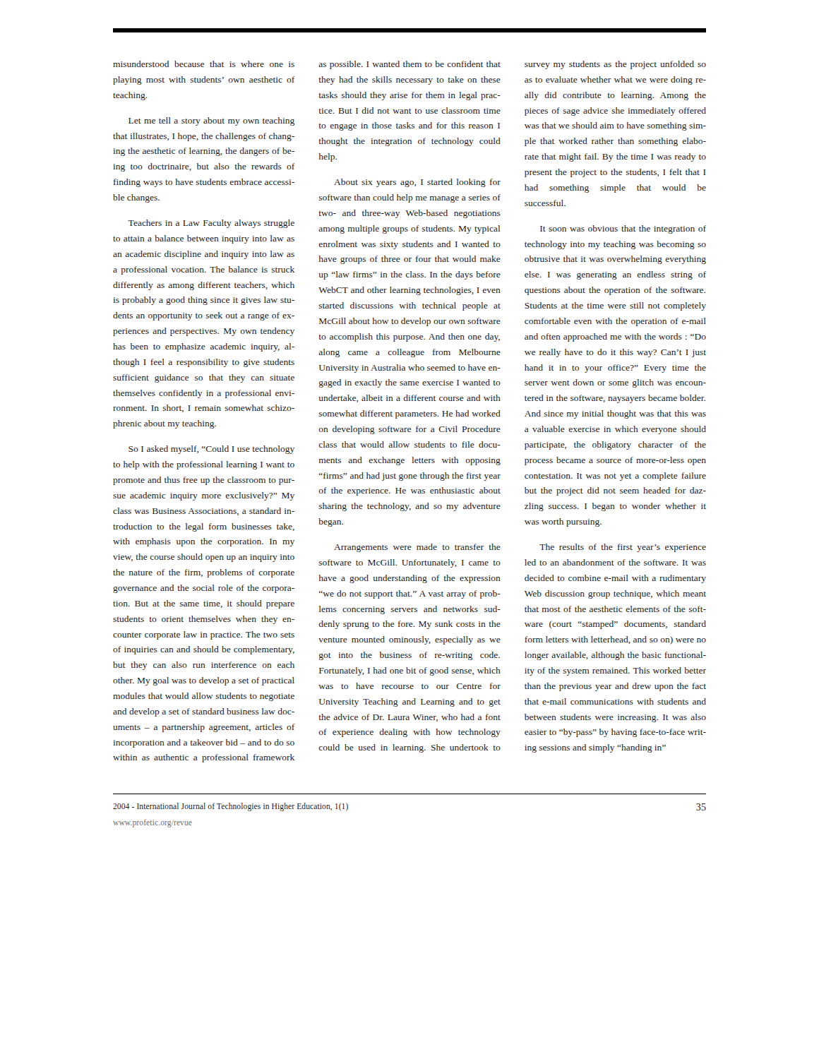misunderstood because that is where one is playing most with students’ own aesthetic of teaching.
Let me tell a story about my own teaching that illustrates, I hope, the challenges of changing the aesthetic of learning, the dangers of being too doctrinaire, but also the rewards of finding ways to have students embrace accessible changes.
Teachers in a Law Faculty always struggle to attain a balance between inquiry into law as an academic discipline and inquiry into law as a professional vocation. The balance is struck differently as among different teachers, which is probably a good thing since it gives law students an opportunity to seek out a range of experiences and perspectives. My own tendency has been to emphasize academic inquiry, although I feel a responsibility to give students sufficient guidance so that they can situate themselves confidently in a professional environment. In short, I remain somewhat schizophrenic about my teaching.
So I asked myself, “Could I use technology to help with the professional learning I want to promote and thus free up the classroom to pursue academic inquiry more exclusively?” My class was Business Associations, a standard introduction to the legal form businesses take, with emphasis upon the corporation. In my view, the course should open up an inquiry into the nature of the firm, problems of corporate governance and the social role of the corporation. But at the same time, it should prepare students to orient themselves when they encounter corporate law in practice. The two sets of inquiries can and should be complementary, but they can also run interference on each other. My goal was to develop a set of practical modules that would allow students to negotiate and develop a set of standard business law documents – a partnership agreement, articles of incorporation and a takeover bid – and to do so within as authentic a professional framework as possible. I wanted them to be confident that they had the skills necessary to take on these tasks should they arise for them in legal practice. But I did not want to use classroom time to engage in those tasks and for this reason I thought the integration of technology could help.
About six years ago, I started looking for software than could help me manage a series of two- and three-way Web-based negotiations among multiple groups of students. My typical enrolment was sixty students and I wanted to have groups of three or four that would make up “law firms” in the class. In the days before WebCT and other learning technologies, I even started discussions with technical people at McGill about how to develop our own software to accomplish this purpose. And then one day, along came a colleague from Melbourne University in Australia who seemed to have engaged in exactly the same exercise I wanted to undertake, albeit in a different course and with somewhat different parameters. He had worked on developing software for a Civil Procedure class that would allow students to file documents and exchange letters with opposing “firms” and had just gone through the first year of the experience. He was enthusiastic about sharing the technology, and so my adventure began.
Arrangements were made to transfer the software to McGill. Unfortunately, I came to have a good understanding of the expression “we do not support that.” A vast array of problems concerning servers and networks suddenly sprung to the fore. My sunk costs in the venture mounted ominously, especially as we got into the business of re-writing code. Fortunately, I had one bit of good sense, which was to have recourse to our Centre for University Teaching and Learning and to get the advice of Dr. Laura Winer, who had a font of experience dealing with how technology could be used in learning. She undertook to survey my students as the project unfolded so as to evaluate whether what we were doing really did contribute to learning. Among the pieces of sage advice she immediately offered was that we should aim to have something simple that worked rather than something elaborate that might fail. By the time I was ready to present the project to the students, I felt that I had something simple that would be successful.
It soon was obvious that the integration of technology into my teaching was becoming so obtrusive that it was overwhelming everything else. I was generating an endless string of questions about the operation of the software. Students at the time were still not completely comfortable even with the operation of e-mail and often approached me with the words : “Do we really have to do it this way? Can’t I just hand it in to your office?” Every time the server went down or some glitch was encountered in the software, naysayers became bolder. And since my initial thought was that this was a valuable exercise in which everyone should participate, the obligatory character of the process became a source of more-or-less open contestation. It was not yet a complete failure but the project did not seem headed for dazzling success. I began to wonder whether it was worth pursuing.
The results of the first year’s experience led to an abandonment of the software. It was decided to combine e-mail with a rudimentary Web discussion group technique, which meant that most of the aesthetic elements of the software (court “stamped” documents, standard form letters with letterhead, and so on) were no longer available, although the basic functionality of the system remained. This worked better than the previous year and drew upon the fact that e-mail communications with students and between students were increasing. It was also easier to “by-pass” by having face-to-face writing sessions and simply “handing in”
2004 - International Journal of Technologies in Higher Education, 1(1) www.profetic.org/revue
35